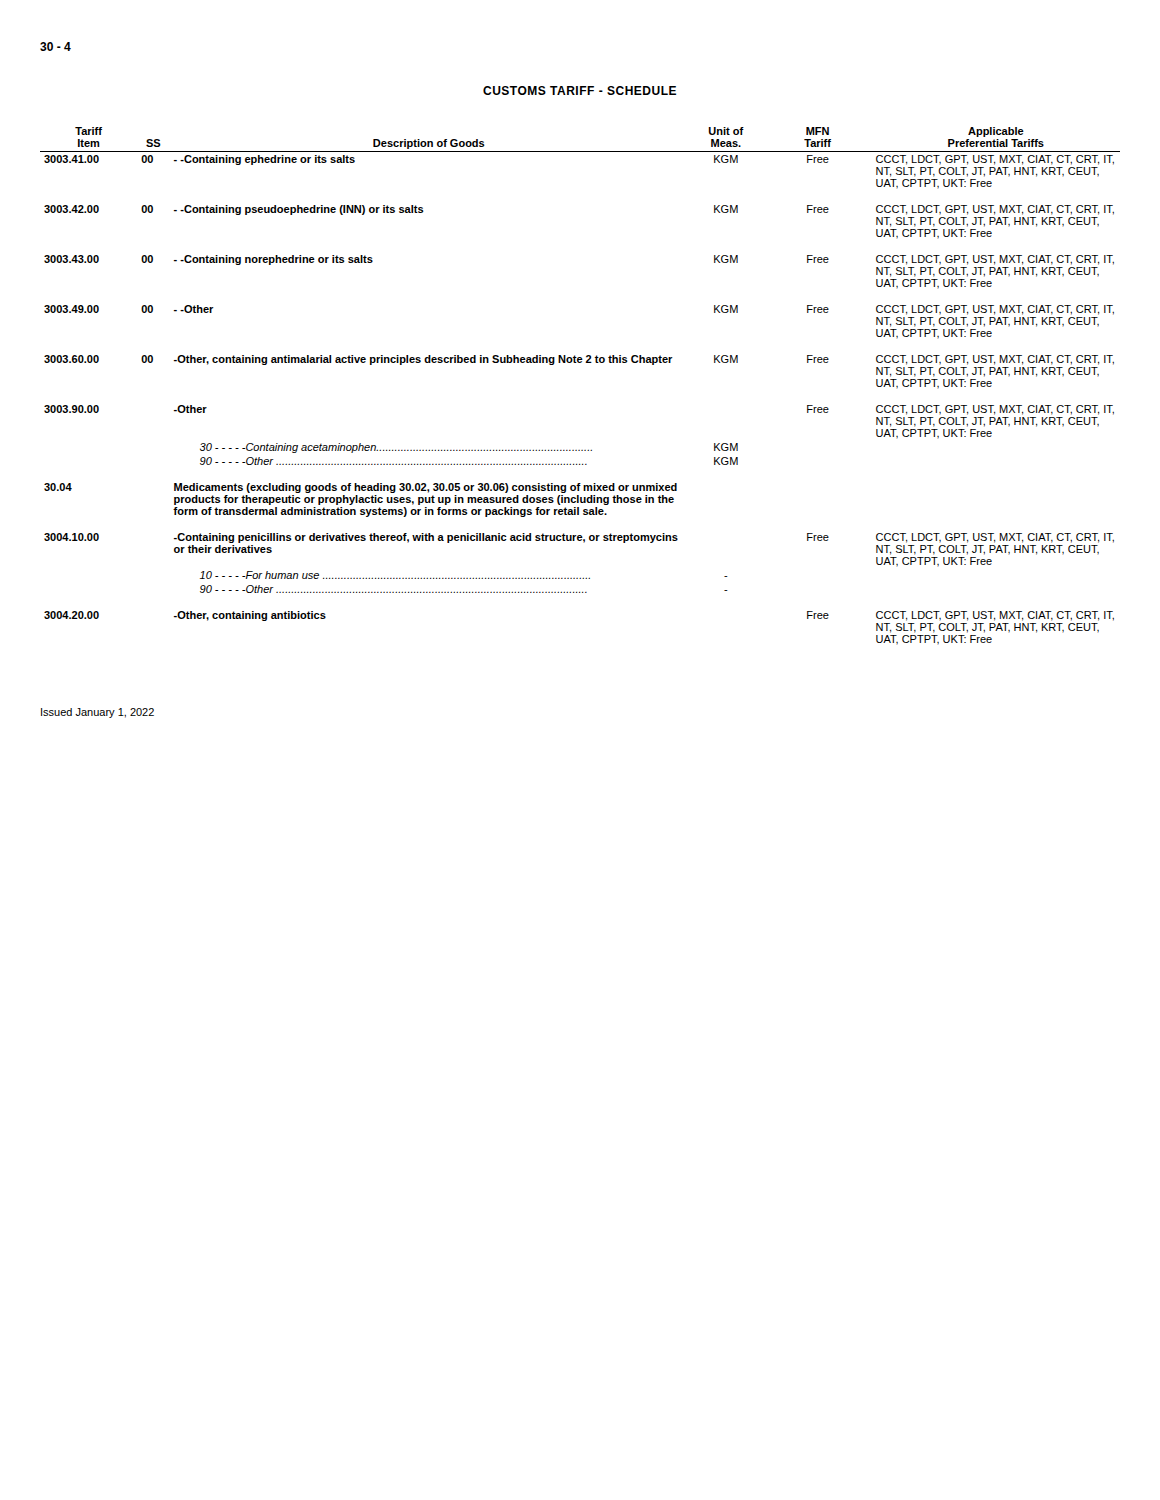30 - 4
CUSTOMS TARIFF - SCHEDULE
| Tariff Item | SS | Description of Goods | Unit of Meas. | MFN Tariff | Applicable Preferential Tariffs |
| --- | --- | --- | --- | --- | --- |
| 3003.41.00 | 00 | - -Containing ephedrine or its salts | KGM | Free | CCCT, LDCT, GPT, UST, MXT, CIAT, CT, CRT, IT, NT, SLT, PT, COLT, JT, PAT, HNT, KRT, CEUT, UAT, CPTPT, UKT: Free |
| 3003.42.00 | 00 | - -Containing pseudoephedrine (INN) or its salts | KGM | Free | CCCT, LDCT, GPT, UST, MXT, CIAT, CT, CRT, IT, NT, SLT, PT, COLT, JT, PAT, HNT, KRT, CEUT, UAT, CPTPT, UKT: Free |
| 3003.43.00 | 00 | - -Containing norephedrine or its salts | KGM | Free | CCCT, LDCT, GPT, UST, MXT, CIAT, CT, CRT, IT, NT, SLT, PT, COLT, JT, PAT, HNT, KRT, CEUT, UAT, CPTPT, UKT: Free |
| 3003.49.00 | 00 | - -Other | KGM | Free | CCCT, LDCT, GPT, UST, MXT, CIAT, CT, CRT, IT, NT, SLT, PT, COLT, JT, PAT, HNT, KRT, CEUT, UAT, CPTPT, UKT: Free |
| 3003.60.00 | 00 | -Other, containing antimalarial active principles described in Subheading Note 2 to this Chapter | KGM | Free | CCCT, LDCT, GPT, UST, MXT, CIAT, CT, CRT, IT, NT, SLT, PT, COLT, JT, PAT, HNT, KRT, CEUT, UAT, CPTPT, UKT: Free |
| 3003.90.00 | | -Other | | Free | CCCT, LDCT, GPT, UST, MXT, CIAT, CT, CRT, IT, NT, SLT, PT, COLT, JT, PAT, HNT, KRT, CEUT, UAT, CPTPT, UKT: Free |
| | | 30 - - - - -Containing acetaminophen....................................................................... | KGM | | |
| | | 90 - - - - -Other ...................................................................................................... | KGM | | |
| 30.04 | | Medicaments (excluding goods of heading 30.02, 30.05 or 30.06) consisting of mixed or unmixed products for therapeutic or prophylactic uses, put up in measured doses (including those in the form of transdermal administration systems) or in forms or packings for retail sale. | | | |
| 3004.10.00 | | -Containing penicillins or derivatives thereof, with a penicillanic acid structure, or streptomycins or their derivatives | | Free | CCCT, LDCT, GPT, UST, MXT, CIAT, CT, CRT, IT, NT, SLT, PT, COLT, JT, PAT, HNT, KRT, CEUT, UAT, CPTPT, UKT: Free |
| | | 10 - - - - -For human use ........................................................................................ | - | | |
| | | 90 - - - - -Other ...................................................................................................... | - | | |
| 3004.20.00 | | -Other, containing antibiotics | | Free | CCCT, LDCT, GPT, UST, MXT, CIAT, CT, CRT, IT, NT, SLT, PT, COLT, JT, PAT, HNT, KRT, CEUT, UAT, CPTPT, UKT: Free |
Issued January 1, 2022